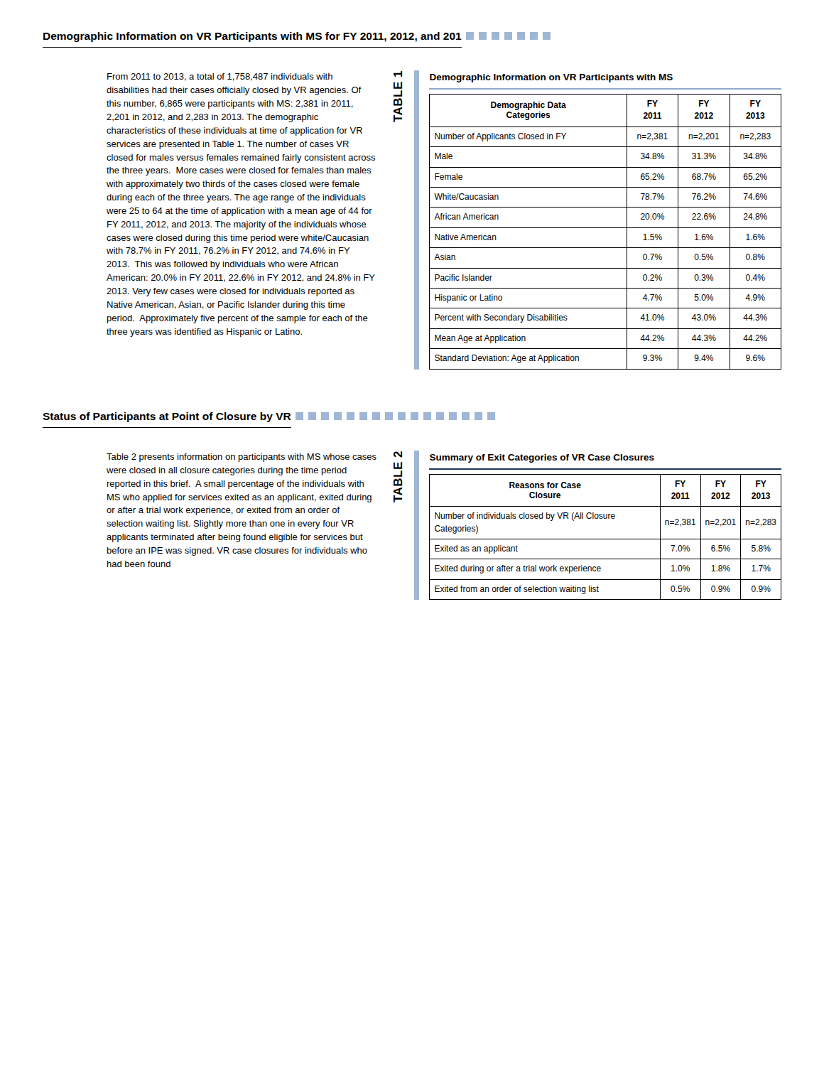Demographic Information on VR Participants with MS for FY 2011, 2012, and 201
From 2011 to 2013, a total of 1,758,487 individuals with disabilities had their cases officially closed by VR agencies. Of this number, 6,865 were participants with MS: 2,381 in 2011, 2,201 in 2012, and 2,283 in 2013. The demographic characteristics of these individuals at time of application for VR services are presented in Table 1. The number of cases VR closed for males versus females remained fairly consistent across the three years. More cases were closed for females than males with approximately two thirds of the cases closed were female during each of the three years. The age range of the individuals were 25 to 64 at the time of application with a mean age of 44 for FY 2011, 2012, and 2013. The majority of the individuals whose cases were closed during this time period were white/Caucasian with 78.7% in FY 2011, 76.2% in FY 2012, and 74.6% in FY 2013. This was followed by individuals who were African American: 20.0% in FY 2011, 22.6% in FY 2012, and 24.8% in FY 2013. Very few cases were closed for individuals reported as Native American, Asian, or Pacific Islander during this time period. Approximately five percent of the sample for each of the three years was identified as Hispanic or Latino.
TABLE 1
Demographic Information on VR Participants with MS
| Demographic Data Categories | FY 2011 | FY 2012 | FY 2013 |
| --- | --- | --- | --- |
| Number of Applicants Closed in FY | n=2,381 | n=2,201 | n=2,283 |
| Male | 34.8% | 31.3% | 34.8% |
| Female | 65.2% | 68.7% | 65.2% |
| White/Caucasian | 78.7% | 76.2% | 74.6% |
| African American | 20.0% | 22.6% | 24.8% |
| Native American | 1.5% | 1.6% | 1.6% |
| Asian | 0.7% | 0.5% | 0.8% |
| Pacific Islander | 0.2% | 0.3% | 0.4% |
| Hispanic or Latino | 4.7% | 5.0% | 4.9% |
| Percent with Secondary Disabilities | 41.0% | 43.0% | 44.3% |
| Mean Age at Application | 44.2% | 44.3% | 44.2% |
| Standard Deviation: Age at Application | 9.3% | 9.4% | 9.6% |
Status of Participants at Point of Closure by VR
Table 2 presents information on participants with MS whose cases were closed in all closure categories during the time period reported in this brief. A small percentage of the individuals with MS who applied for services exited as an applicant, exited during or after a trial work experience, or exited from an order of selection waiting list. Slightly more than one in every four VR applicants terminated after being found eligible for services but before an IPE was signed. VR case closures for individuals who had been found
TABLE 2
Summary of Exit Categories of VR Case Closures
| Reasons for Case Closure | FY 2011 | FY 2012 | FY 2013 |
| --- | --- | --- | --- |
| Number of individuals closed by VR (All Closure Categories) | n=2,381 | n=2,201 | n=2,283 |
| Exited as an applicant | 7.0% | 6.5% | 5.8% |
| Exited during or after a trial work experience | 1.0% | 1.8% | 1.7% |
| Exited from an order of selection waiting list | 0.5% | 0.9% | 0.9% |